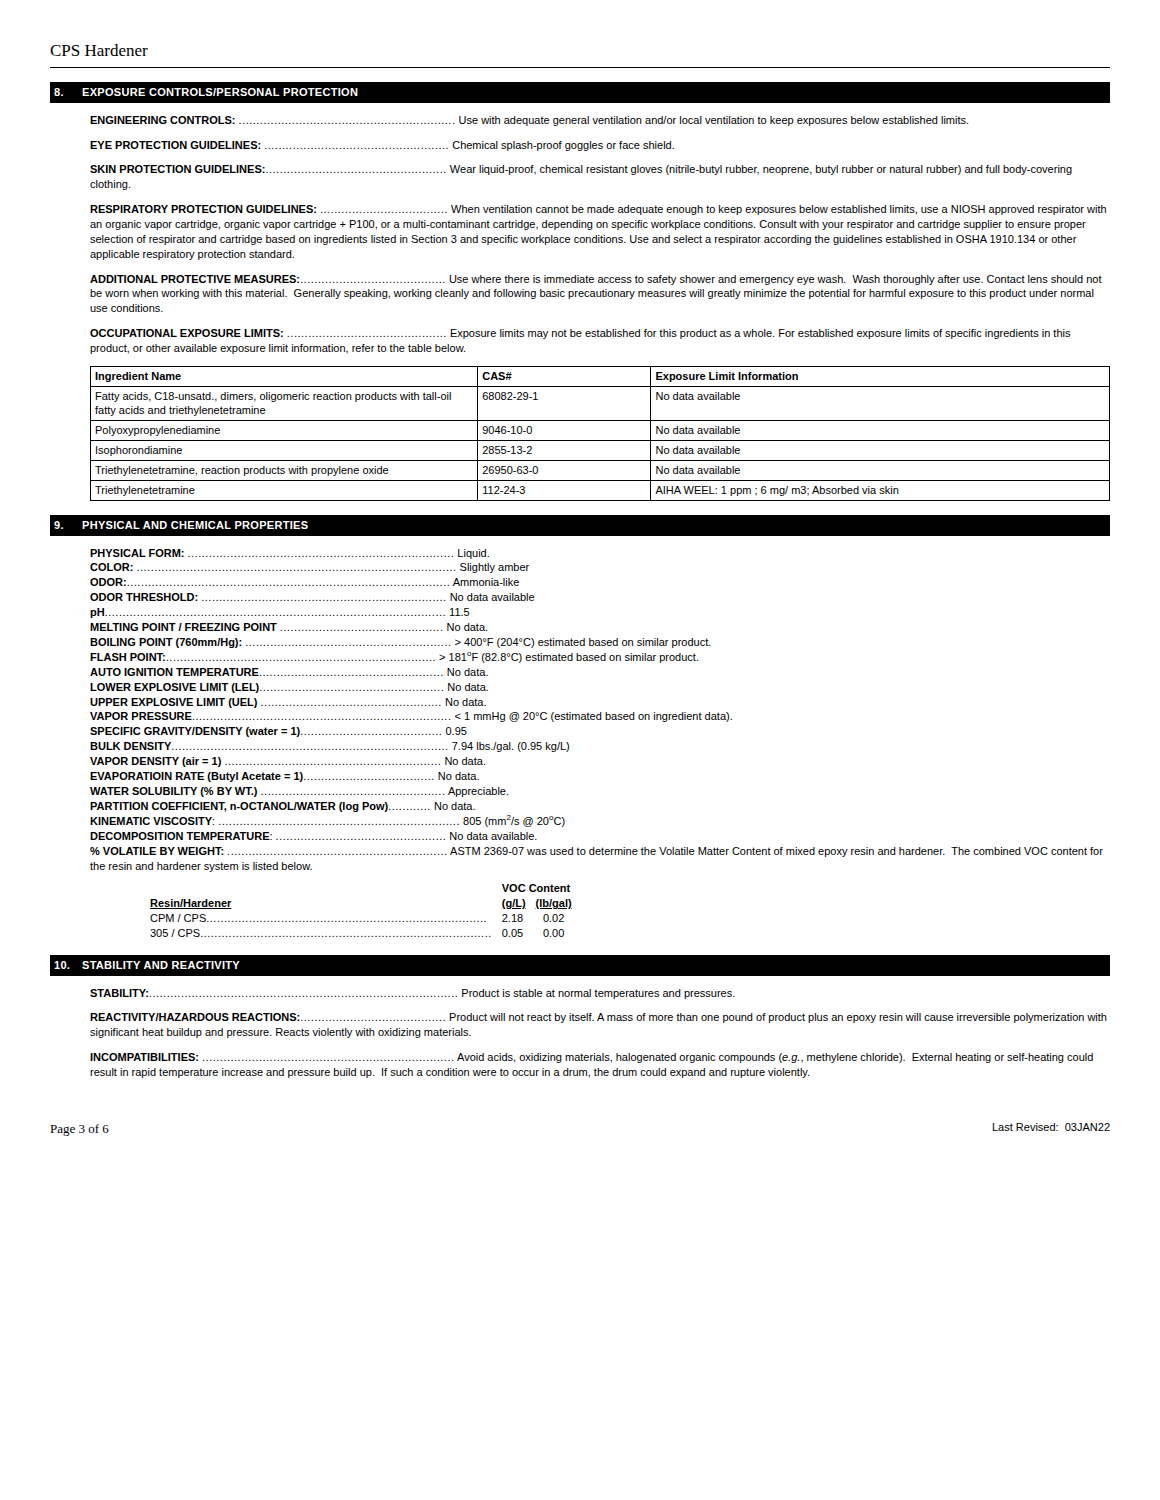CPS Hardener
8. EXPOSURE CONTROLS/PERSONAL PROTECTION
ENGINEERING CONTROLS: ............................................................. Use with adequate general ventilation and/or local ventilation to keep exposures below established limits.
EYE PROTECTION GUIDELINES: .................................................... Chemical splash-proof goggles or face shield.
SKIN PROTECTION GUIDELINES:................................................... Wear liquid-proof, chemical resistant gloves (nitrile-butyl rubber, neoprene, butyl rubber or natural rubber) and full body-covering clothing.
RESPIRATORY PROTECTION GUIDELINES: .................................... When ventilation cannot be made adequate enough to keep exposures below established limits, use a NIOSH approved respirator with an organic vapor cartridge, organic vapor cartridge + P100, or a multi-contaminant cartridge, depending on specific workplace conditions. Consult with your respirator and cartridge supplier to ensure proper selection of respirator and cartridge based on ingredients listed in Section 3 and specific workplace conditions. Use and select a respirator according the guidelines established in OSHA 1910.134 or other applicable respiratory protection standard.
ADDITIONAL PROTECTIVE MEASURES:......................................... Use where there is immediate access to safety shower and emergency eye wash. Wash thoroughly after use. Contact lens should not be worn when working with this material. Generally speaking, working cleanly and following basic precautionary measures will greatly minimize the potential for harmful exposure to this product under normal use conditions.
OCCUPATIONAL EXPOSURE LIMITS: ............................................. Exposure limits may not be established for this product as a whole. For established exposure limits of specific ingredients in this product, or other available exposure limit information, refer to the table below.
| Ingredient Name | CAS# | Exposure Limit Information |
| --- | --- | --- |
| Fatty acids, C18-unsatd., dimers, oligomeric reaction products with tall-oil fatty acids and triethylenetetramine | 68082-29-1 | No data available |
| Polyoxypropylenediamine | 9046-10-0 | No data available |
| Isophorondiamine | 2855-13-2 | No data available |
| Triethylenetetramine, reaction products with propylene oxide | 26950-63-0 | No data available |
| Triethylenetetramine | 112-24-3 | AIHA WEEL: 1 ppm ; 6 mg/ m3; Absorbed via skin |
9. PHYSICAL AND CHEMICAL PROPERTIES
PHYSICAL FORM: ........................................................................... Liquid.
COLOR: .......................................................................................... Slightly amber
ODOR:........................................................................................... Ammonia-like
ODOR THRESHOLD: ..................................................................... No data available
pH................................................................................................ 11.5
MELTING POINT / FREEZING POINT .............................................. No data.
BOILING POINT (760mm/Hg): .......................................................... > 400°F (204°C) estimated based on similar product.
FLASH POINT:............................................................................ > 181oF (82.8°C) estimated based on similar product.
AUTO IGNITION TEMPERATURE.................................................... No data.
LOWER EXPLOSIVE LIMIT (LEL).................................................... No data.
UPPER EXPLOSIVE LIMIT (UEL) ................................................... No data.
VAPOR PRESSURE......................................................................... < 1 mmHg @ 20°C (estimated based on ingredient data).
SPECIFIC GRAVITY/DENSITY (water = 1)........................................ 0.95
BULK DENSITY.............................................................................. 7.94 lbs./gal. (0.95 kg/L)
VAPOR DENSITY (air = 1) ............................................................. No data.
EVAPORATIOIN RATE (Butyl Acetate = 1)..................................... No data.
WATER SOLUBILITY (% BY WT.) .................................................... Appreciable.
PARTITION COEFFICIENT, n-OCTANOL/WATER (log Pow)............ No data.
KINEMATIC VISCOSITY: .................................................................... 805 (mm2/s @ 20oC)
DECOMPOSITION TEMPERATURE: ................................................ No data available.
% VOLATILE BY WEIGHT: .............................................................. ASTM 2369-07 was used to determine the Volatile Matter Content of mixed epoxy resin and hardener. The combined VOC content for the resin and hardener system is listed below.
| | VOC Content |
| Resin/Hardener | (g/L) | (lb/gal) |
| CPM / CPS ............................................................................... | 2.18 | 0.02 |
| 305 / CPS .................................................................................. | 0.05 | 0.00 |
10. STABILITY AND REACTIVITY
STABILITY:....................................................................................... Product is stable at normal temperatures and pressures.
REACTIVITY/HAZARDOUS REACTIONS:......................................... Product will not react by itself. A mass of more than one pound of product plus an epoxy resin will cause irreversible polymerization with significant heat buildup and pressure. Reacts violently with oxidizing materials.
INCOMPATIBILITIES: ....................................................................... Avoid acids, oxidizing materials, halogenated organic compounds (e.g., methylene chloride). External heating or self-heating could result in rapid temperature increase and pressure build up. If such a condition were to occur in a drum, the drum could expand and rupture violently.
Page 3 of 6
Last Revised: 03JAN22